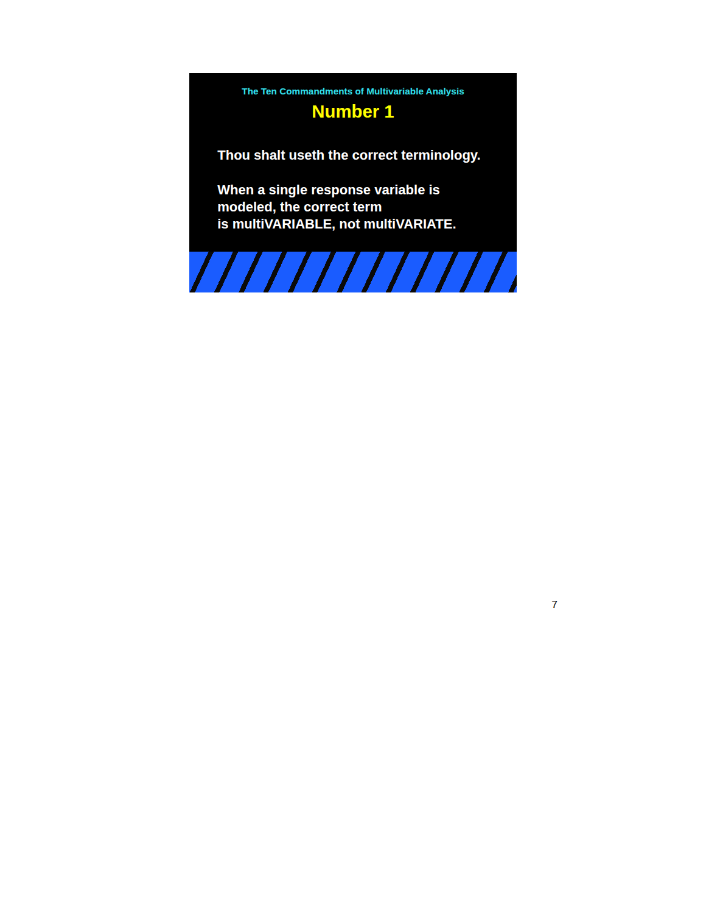The Ten Commandments of Multivariable Analysis
Number 1
Thou shalt useth the correct terminology.
When a single response variable is modeled, the correct term
is multiVARIABLE, not multiVARIATE.
7